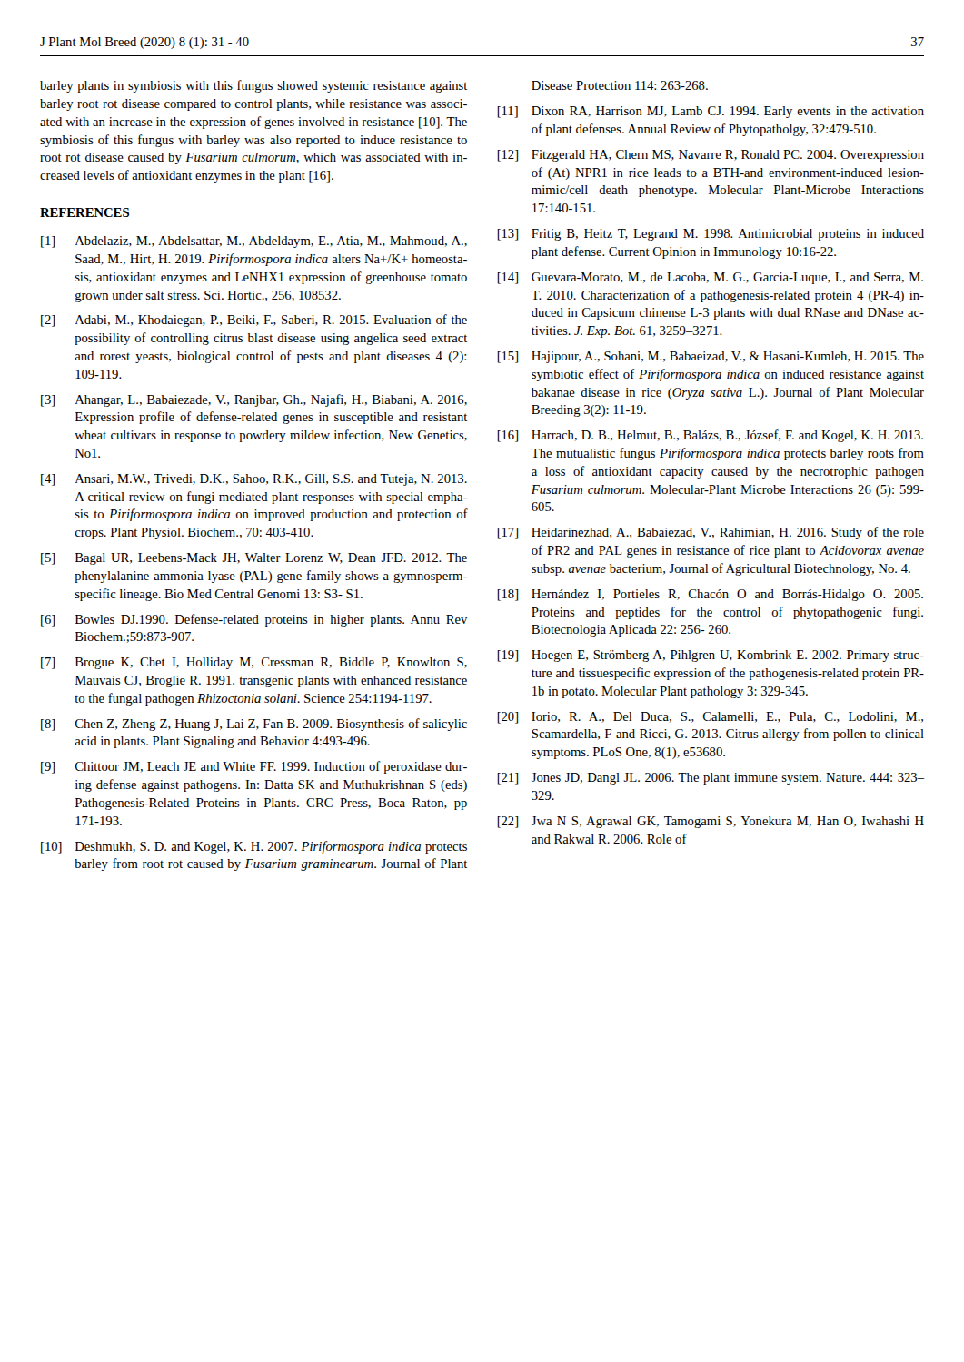J Plant Mol Breed (2020) 8 (1): 31 - 40 37
barley plants in symbiosis with this fungus showed systemic resistance against barley root rot disease compared to control plants, while resistance was associated with an increase in the expression of genes involved in resistance [10]. The symbiosis of this fungus with barley was also reported to induce resistance to root rot disease caused by Fusarium culmorum, which was associated with increased levels of antioxidant enzymes in the plant [16].
REFERENCES
Abdelaziz, M., Abdelsattar, M., Abdeldaym, E., Atia, M., Mahmoud, A., Saad, M., Hirt, H. 2019. Piriformospora indica alters Na+/K+ homeostasis, antioxidant enzymes and LeNHX1 expression of greenhouse tomato grown under salt stress. Sci. Hortic., 256, 108532.
Adabi, M., Khodaiegan, P., Beiki, F., Saberi, R. 2015. Evaluation of the possibility of controlling citrus blast disease using angelica seed extract and rorest yeasts, biological control of pests and plant diseases 4 (2): 109-119.
Ahangar, L., Babaiezade, V., Ranjbar, Gh., Najafi, H., Biabani, A. 2016, Expression profile of defense-related genes in susceptible and resistant wheat cultivars in response to powdery mildew infection, New Genetics, No1.
Ansari, M.W., Trivedi, D.K., Sahoo, R.K., Gill, S.S. and Tuteja, N. 2013. A critical review on fungi mediated plant responses with special emphasis to Piriformospora indica on improved production and protection of crops. Plant Physiol. Biochem., 70: 403-410.
Bagal UR, Leebens-Mack JH, Walter Lorenz W, Dean JFD. 2012. The phenylalanine ammonia lyase (PAL) gene family shows a gymnosperm-specific lineage. Bio Med Central Genomi 13: S3- S1.
Bowles DJ.1990. Defense-related proteins in higher plants. Annu Rev Biochem.;59:873-907.
Brogue K, Chet I, Holliday M, Cressman R, Biddle P, Knowlton S, Mauvais CJ, Broglie R. 1991. transgenic plants with enhanced resistance to the fungal pathogen Rhizoctonia solani. Science 254:1194-1197.
Chen Z, Zheng Z, Huang J, Lai Z, Fan B. 2009. Biosynthesis of salicylic acid in plants. Plant Signaling and Behavior 4:493-496.
Chittoor JM, Leach JE and White FF. 1999. Induction of peroxidase during defense against pathogens. In: Datta SK and Muthukrishnan S (eds) Pathogenesis-Related Proteins in Plants. CRC Press, Boca Raton, pp 171-193.
Deshmukh, S. D. and Kogel, K. H. 2007. Piriformospora indica protects barley from root rot caused by Fusarium graminearum. Journal of Plant Disease Protection 114: 263-268.
Dixon RA, Harrison MJ, Lamb CJ. 1994. Early events in the activation of plant defenses. Annual Review of Phytopatholgy, 32:479-510.
Fitzgerald HA, Chern MS, Navarre R, Ronald PC. 2004. Overexpression of (At) NPR1 in rice leads to a BTH-and environment-induced lesion-mimic/cell death phenotype. Molecular Plant-Microbe Interactions 17:140-151.
Fritig B, Heitz T, Legrand M. 1998. Antimicrobial proteins in induced plant defense. Current Opinion in Immunology 10:16-22.
Guevara-Morato, M., de Lacoba, M. G., Garcia-Luque, I., and Serra, M. T. 2010. Characterization of a pathogenesis-related protein 4 (PR-4) induced in Capsicum chinense L-3 plants with dual RNase and DNase activities. J. Exp. Bot. 61, 3259–3271.
Hajipour, A., Sohani, M., Babaeizad, V., & Hasani-Kumleh, H. 2015. The symbiotic effect of Piriformospora indica on induced resistance against bakanae disease in rice (Oryza sativa L.). Journal of Plant Molecular Breeding 3(2): 11-19.
Harrach, D. B., Helmut, B., Balázs, B., József, F. and Kogel, K. H. 2013. The mutualistic fungus Piriformospora indica protects barley roots from a loss of antioxidant capacity caused by the necrotrophic pathogen Fusarium culmorum. Molecular-Plant Microbe Interactions 26 (5): 599-605.
Heidarinezhad, A., Babaiezad, V., Rahimian, H. 2016. Study of the role of PR2 and PAL genes in resistance of rice plant to Acidovorax avenae subsp. avenae bacterium, Journal of Agricultural Biotechnology, No. 4.
Hernández I, Portieles R, Chacón O and Borrás-Hidalgo O. 2005. Proteins and peptides for the control of phytopathogenic fungi. Biotecnologia Aplicada 22: 256- 260.
Hoegen E, Strömberg A, Pihlgren U, Kombrink E. 2002. Primary structure and tissuespecific expression of the pathogenesis-related protein PR-1b in potato. Molecular Plant pathology 3: 329-345.
Iorio, R. A., Del Duca, S., Calamelli, E., Pula, C., Lodolini, M., Scamardella, F and Ricci, G. 2013. Citrus allergy from pollen to clinical symptoms. PLoS One, 8(1), e53680.
Jones JD, Dangl JL. 2006. The plant immune system. Nature. 444: 323–329.
Jwa N S, Agrawal GK, Tamogami S, Yonekura M, Han O, Iwahashi H and Rakwal R. 2006. Role of